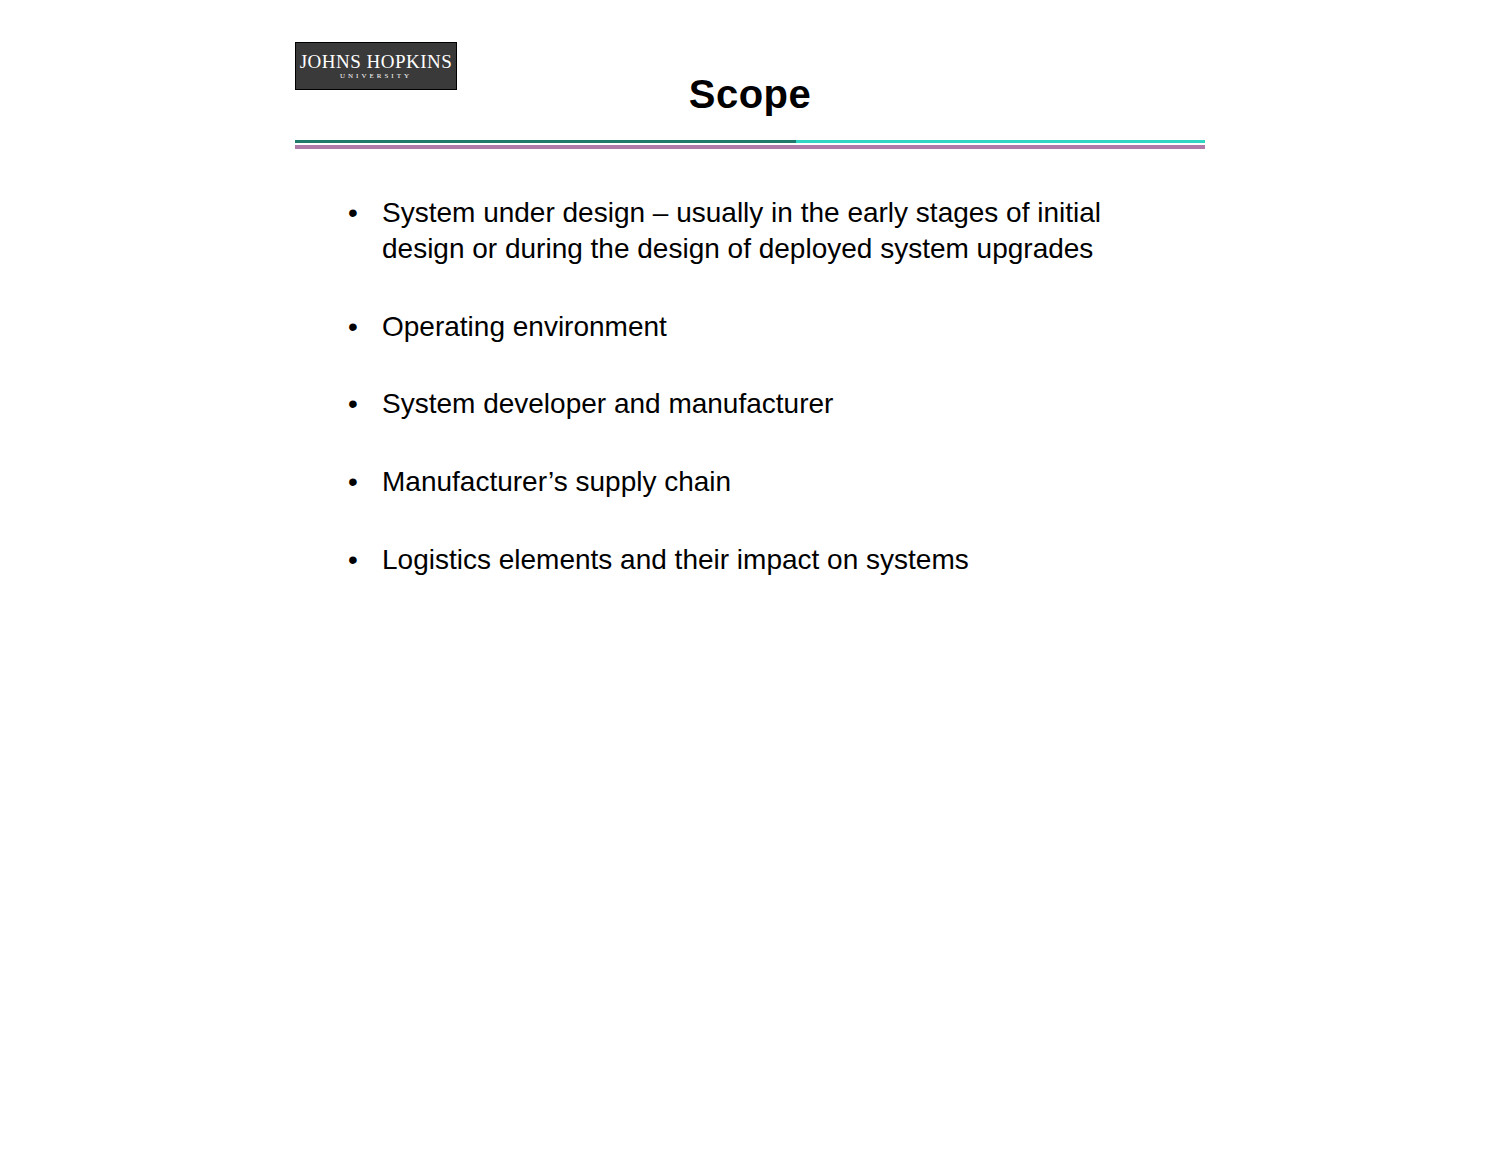JOHNS HOPKINS
UNIVERSITY
Scope
System under design – usually in the early stages of initial design or during the design of deployed system upgrades
Operating environment
System developer and manufacturer
Manufacturer’s supply chain
Logistics elements and their impact on systems